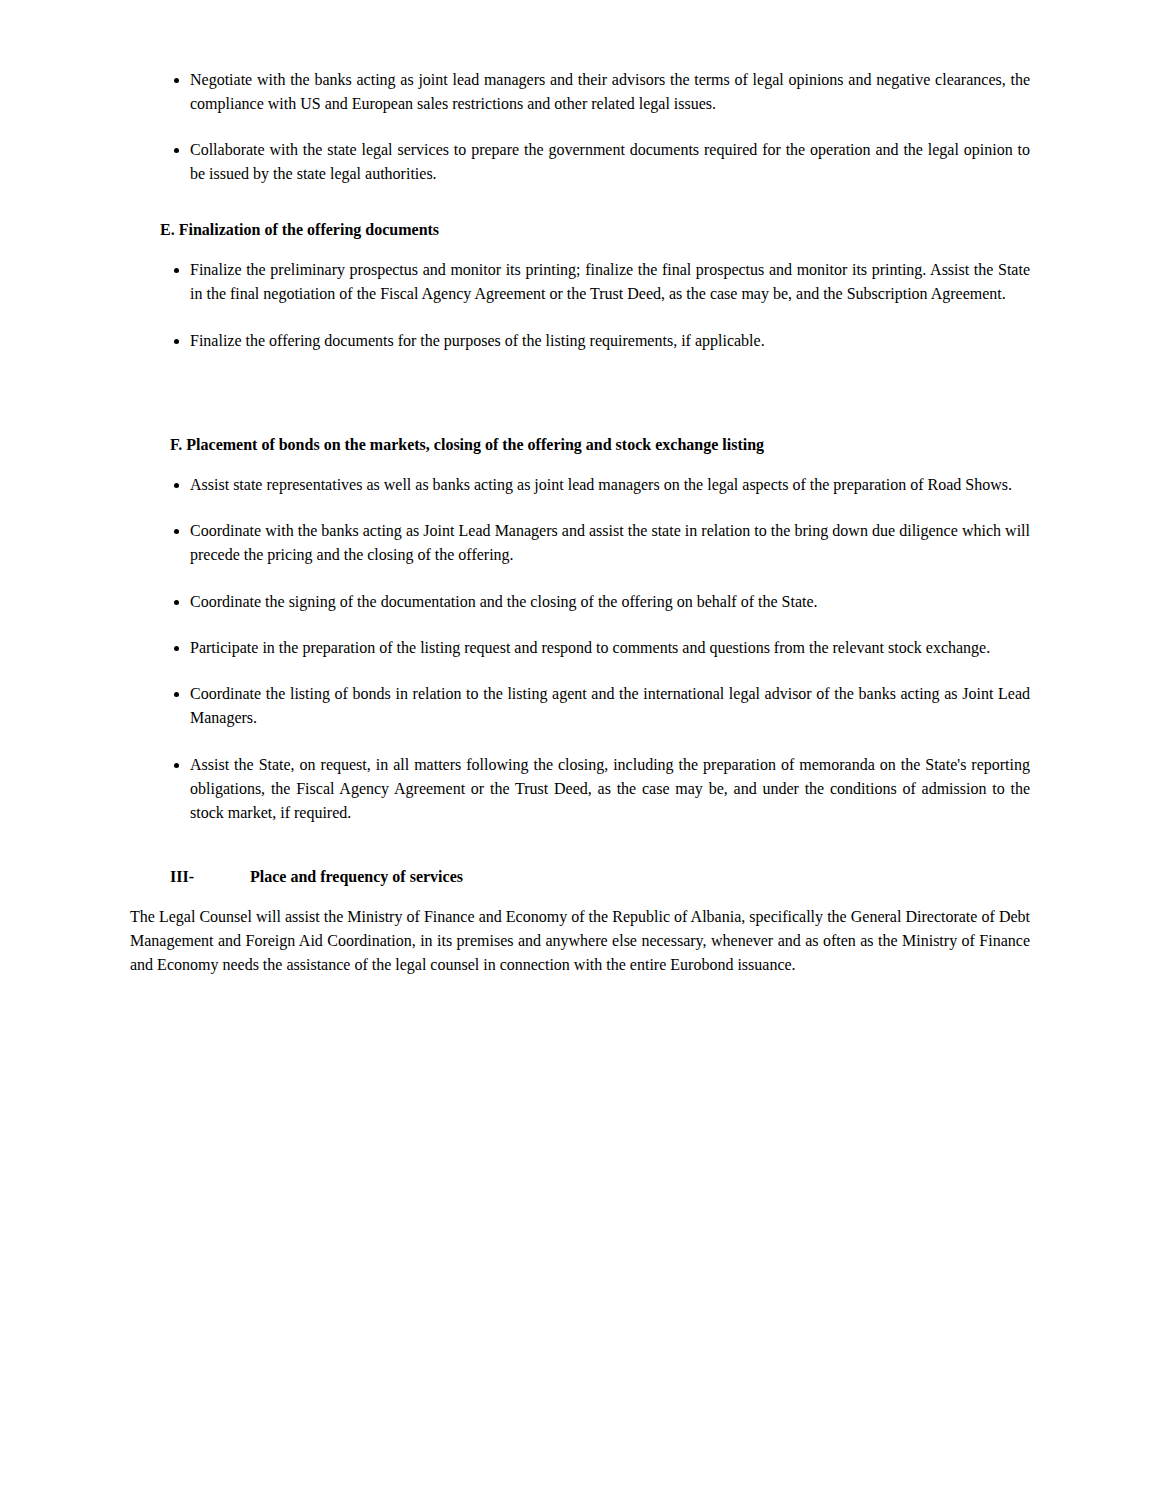Negotiate with the banks acting as joint lead managers and their advisors the terms of legal opinions and negative clearances, the compliance with US and European sales restrictions and other related legal issues.
Collaborate with the state legal services to prepare the government documents required for the operation and the legal opinion to be issued by the state legal authorities.
E. Finalization of the offering documents
Finalize the preliminary prospectus and monitor its printing; finalize the final prospectus and monitor its printing. Assist the State in the final negotiation of the Fiscal Agency Agreement or the Trust Deed, as the case may be, and the Subscription Agreement.
Finalize the offering documents for the purposes of the listing requirements, if applicable.
F. Placement of bonds on the markets, closing of the offering and stock exchange listing
Assist state representatives as well as banks acting as joint lead managers on the legal aspects of the preparation of Road Shows.
Coordinate with the banks acting as Joint Lead Managers and assist the state in relation to the bring down due diligence which will precede the pricing and the closing of the offering.
Coordinate the signing of the documentation and the closing of the offering on behalf of the State.
Participate in the preparation of the listing request and respond to comments and questions from the relevant stock exchange.
Coordinate the listing of bonds in relation to the listing agent and the international legal advisor of the banks acting as Joint Lead Managers.
Assist the State, on request, in all matters following the closing, including the preparation of memoranda on the State's reporting obligations, the Fiscal Agency Agreement or the Trust Deed, as the case may be, and under the conditions of admission to the stock market, if required.
III-Place and frequency of services
The Legal Counsel will assist the Ministry of Finance and Economy of the Republic of Albania, specifically the General Directorate of Debt Management and Foreign Aid Coordination, in its premises and anywhere else necessary, whenever and as often as the Ministry of Finance and Economy needs the assistance of the legal counsel in connection with the entire Eurobond issuance.